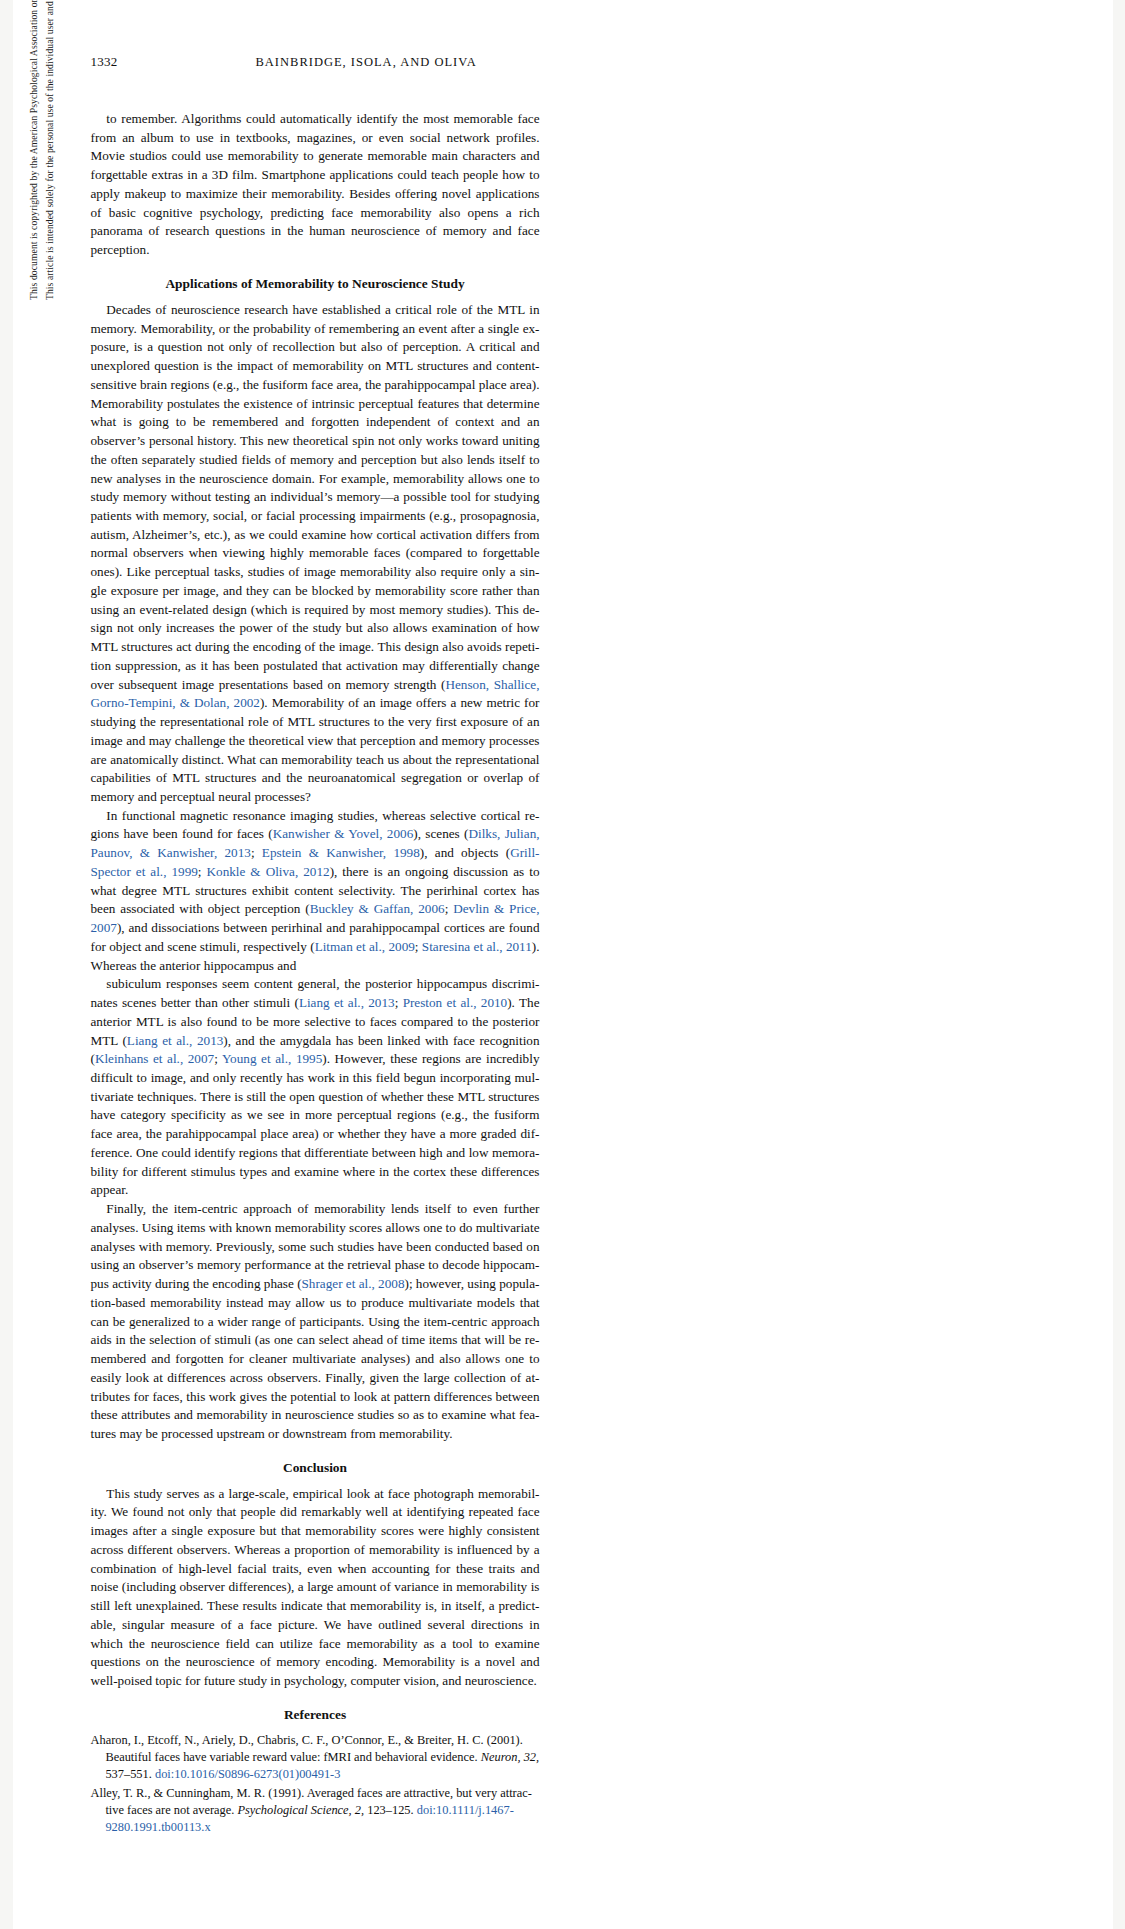1332
BAINBRIDGE, ISOLA, AND OLIVA
This document is copyrighted by the American Psychological Association or one of its allied publishers.
This article is intended solely for the personal use of the individual user and is not to be disseminated broadly.
to remember. Algorithms could automatically identify the most memorable face from an album to use in textbooks, magazines, or even social network profiles. Movie studios could use memorability to generate memorable main characters and forgettable extras in a 3D film. Smartphone applications could teach people how to apply makeup to maximize their memorability. Besides offering novel applications of basic cognitive psychology, predicting face memorability also opens a rich panorama of research questions in the human neuroscience of memory and face perception.
Applications of Memorability to Neuroscience Study
Decades of neuroscience research have established a critical role of the MTL in memory. Memorability, or the probability of remembering an event after a single exposure, is a question not only of recollection but also of perception. A critical and unexplored question is the impact of memorability on MTL structures and content-sensitive brain regions (e.g., the fusiform face area, the parahippocampal place area). Memorability postulates the existence of intrinsic perceptual features that determine what is going to be remembered and forgotten independent of context and an observer’s personal history. This new theoretical spin not only works toward uniting the often separately studied fields of memory and perception but also lends itself to new analyses in the neuroscience domain. For example, memorability allows one to study memory without testing an individual’s memory—a possible tool for studying patients with memory, social, or facial processing impairments (e.g., prosopagnosia, autism, Alzheimer’s, etc.), as we could examine how cortical activation differs from normal observers when viewing highly memorable faces (compared to forgettable ones). Like perceptual tasks, studies of image memorability also require only a single exposure per image, and they can be blocked by memorability score rather than using an event-related design (which is required by most memory studies). This design not only increases the power of the study but also allows examination of how MTL structures act during the encoding of the image. This design also avoids repetition suppression, as it has been postulated that activation may differentially change over subsequent image presentations based on memory strength (Henson, Shallice, Gorno-Tempini, & Dolan, 2002). Memorability of an image offers a new metric for studying the representational role of MTL structures to the very first exposure of an image and may challenge the theoretical view that perception and memory processes are anatomically distinct. What can memorability teach us about the representational capabilities of MTL structures and the neuroanatomical segregation or overlap of memory and perceptual neural processes?
In functional magnetic resonance imaging studies, whereas selective cortical regions have been found for faces (Kanwisher & Yovel, 2006), scenes (Dilks, Julian, Paunov, & Kanwisher, 2013; Epstein & Kanwisher, 1998), and objects (Grill-Spector et al., 1999; Konkle & Oliva, 2012), there is an ongoing discussion as to what degree MTL structures exhibit content selectivity. The perirhinal cortex has been associated with object perception (Buckley & Gaffan, 2006; Devlin & Price, 2007), and dissociations between perirhinal and parahippocampal cortices are found for object and scene stimuli, respectively (Litman et al., 2009; Staresina et al., 2011). Whereas the anterior hippocampus and
subiculum responses seem content general, the posterior hippocampus discriminates scenes better than other stimuli (Liang et al., 2013; Preston et al., 2010). The anterior MTL is also found to be more selective to faces compared to the posterior MTL (Liang et al., 2013), and the amygdala has been linked with face recognition (Kleinhans et al., 2007; Young et al., 1995). However, these regions are incredibly difficult to image, and only recently has work in this field begun incorporating multivariate techniques. There is still the open question of whether these MTL structures have category specificity as we see in more perceptual regions (e.g., the fusiform face area, the parahippocampal place area) or whether they have a more graded difference. One could identify regions that differentiate between high and low memorability for different stimulus types and examine where in the cortex these differences appear.
Finally, the item-centric approach of memorability lends itself to even further analyses. Using items with known memorability scores allows one to do multivariate analyses with memory. Previously, some such studies have been conducted based on using an observer’s memory performance at the retrieval phase to decode hippocampus activity during the encoding phase (Shrager et al., 2008); however, using population-based memorability instead may allow us to produce multivariate models that can be generalized to a wider range of participants. Using the item-centric approach aids in the selection of stimuli (as one can select ahead of time items that will be remembered and forgotten for cleaner multivariate analyses) and also allows one to easily look at differences across observers. Finally, given the large collection of attributes for faces, this work gives the potential to look at pattern differences between these attributes and memorability in neuroscience studies so as to examine what features may be processed upstream or downstream from memorability.
Conclusion
This study serves as a large-scale, empirical look at face photograph memorability. We found not only that people did remarkably well at identifying repeated face images after a single exposure but that memorability scores were highly consistent across different observers. Whereas a proportion of memorability is influenced by a combination of high-level facial traits, even when accounting for these traits and noise (including observer differences), a large amount of variance in memorability is still left unexplained. These results indicate that memorability is, in itself, a predictable, singular measure of a face picture. We have outlined several directions in which the neuroscience field can utilize face memorability as a tool to examine questions on the neuroscience of memory encoding. Memorability is a novel and well-poised topic for future study in psychology, computer vision, and neuroscience.
References
Aharon, I., Etcoff, N., Ariely, D., Chabris, C. F., O’Connor, E., & Breiter, H. C. (2001). Beautiful faces have variable reward value: fMRI and behavioral evidence. Neuron, 32, 537–551. doi:10.1016/S0896-6273(01)00491-3
Alley, T. R., & Cunningham, M. R. (1991). Averaged faces are attractive, but very attractive faces are not average. Psychological Science, 2, 123–125. doi:10.1111/j.1467-9280.1991.tb00113.x